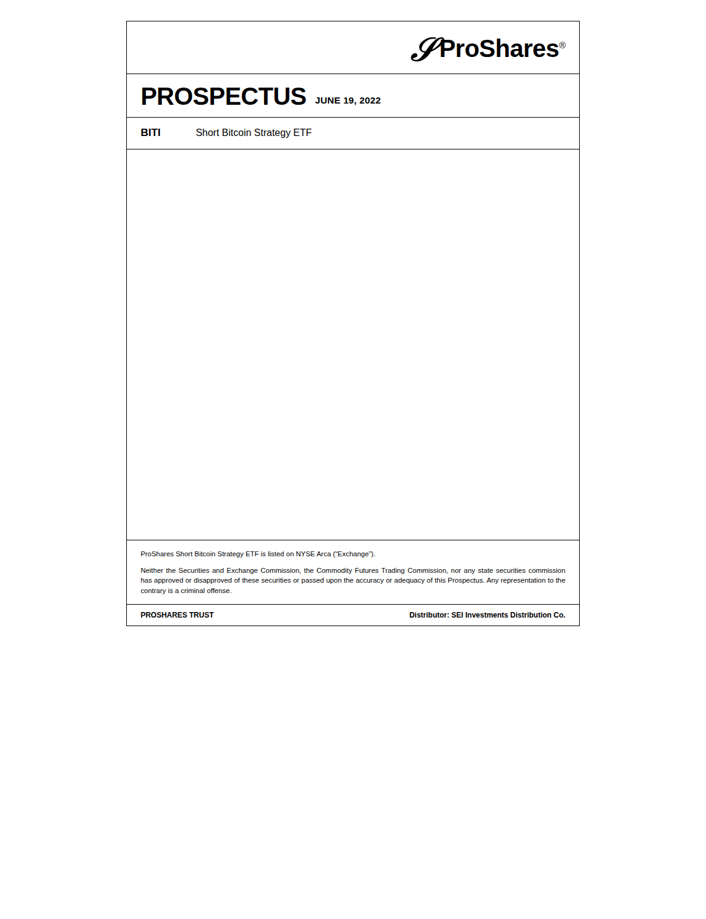𝒮ProShares®
PROSPECTUS
JUNE 19, 2022
BITI
Short Bitcoin Strategy ETF
ProShares Short Bitcoin Strategy ETF is listed on NYSE Arca (“Exchange”).
Neither the Securities and Exchange Commission, the Commodity Futures Trading Commission, nor any state securities commission has approved or disapproved of these securities or passed upon the accuracy or adequacy of this Prospectus. Any representation to the contrary is a criminal offense.
PROSHARES TRUST
Distributor: SEI Investments Distribution Co.